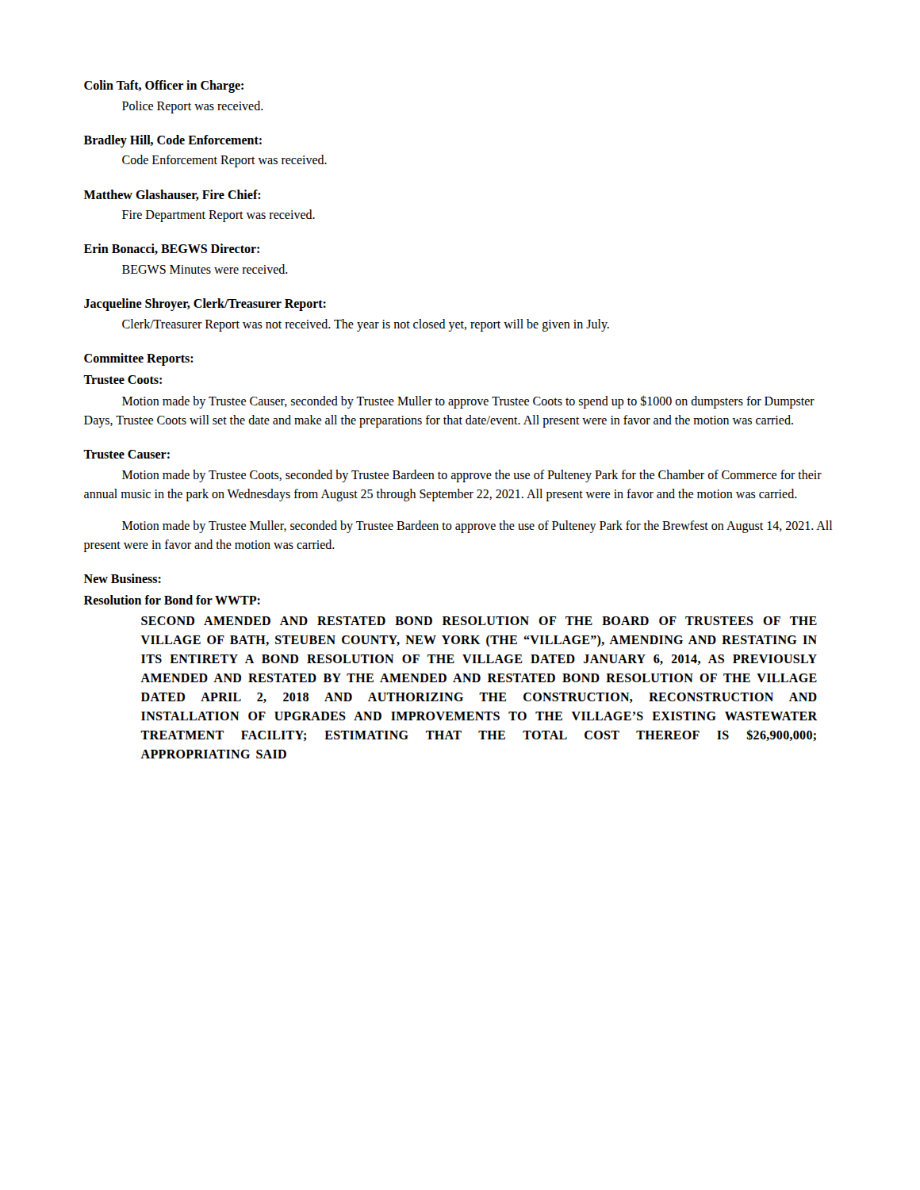Colin Taft, Officer in Charge:
Police Report was received.
Bradley Hill, Code Enforcement:
Code Enforcement Report was received.
Matthew Glashauser, Fire Chief:
Fire Department Report was received.
Erin Bonacci, BEGWS Director:
BEGWS Minutes were received.
Jacqueline Shroyer, Clerk/Treasurer Report:
Clerk/Treasurer Report was not received. The year is not closed yet, report will be given in July.
Committee Reports:
Trustee Coots:
Motion made by Trustee Causer, seconded by Trustee Muller to approve Trustee Coots to spend up to $1000 on dumpsters for Dumpster Days, Trustee Coots will set the date and make all the preparations for that date/event. All present were in favor and the motion was carried.
Trustee Causer:
Motion made by Trustee Coots, seconded by Trustee Bardeen to approve the use of Pulteney Park for the Chamber of Commerce for their annual music in the park on Wednesdays from August 25 through September 22, 2021. All present were in favor and the motion was carried.
Motion made by Trustee Muller, seconded by Trustee Bardeen to approve the use of Pulteney Park for the Brewfest on August 14, 2021. All present were in favor and the motion was carried.
New Business:
Resolution for Bond for WWTP:
Second amended and restated bond resolution of the Board of Trustees of the Village of Bath, Steuben County, New York (the “Village”), amending and restating in its entirety a bond resolution of the Village dated January 6, 2014, as previously amended and restated by the amended and restated bond resolution of the Village dated April 2, 2018 and authorizing the construction, reconstruction and installation of upgrades and improvements to the Village’s existing wastewater treatment facility; estimating that the total cost thereof is $26,900,000; appropriating said